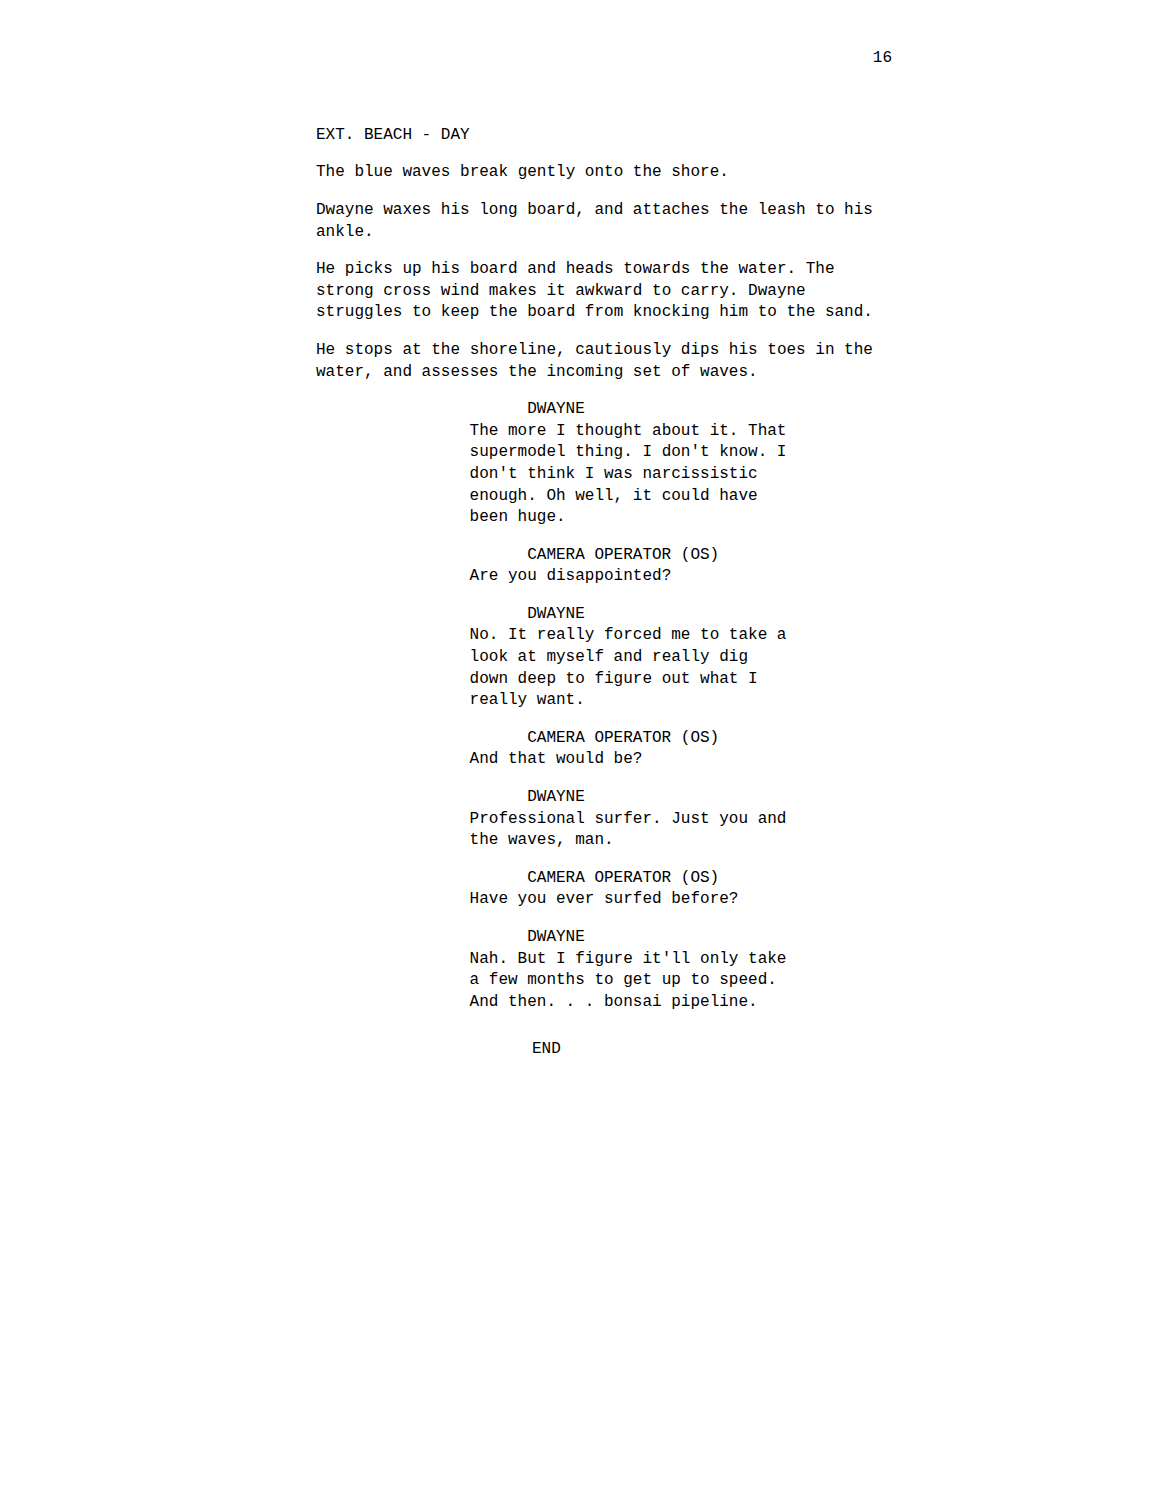16
EXT. BEACH - DAY
The blue waves break gently onto the shore.
Dwayne waxes his long board, and attaches the leash to his ankle.
He picks up his board and heads towards the water. The strong cross wind makes it awkward to carry. Dwayne struggles to keep the board from knocking him to the sand.
He stops at the shoreline, cautiously dips his toes in the water, and assesses the incoming set of waves.
DWAYNE
The more I thought about it. That supermodel thing. I don't know. I don't think I was narcissistic enough. Oh well, it could have been huge.
CAMERA OPERATOR (OS)
Are you disappointed?
DWAYNE
No. It really forced me to take a look at myself and really dig down deep to figure out what I really want.
CAMERA OPERATOR (OS)
And that would be?
DWAYNE
Professional surfer. Just you and the waves, man.
CAMERA OPERATOR (OS)
Have you ever surfed before?
DWAYNE
Nah. But I figure it'll only take a few months to get up to speed. And then. . . bonsai pipeline.
END